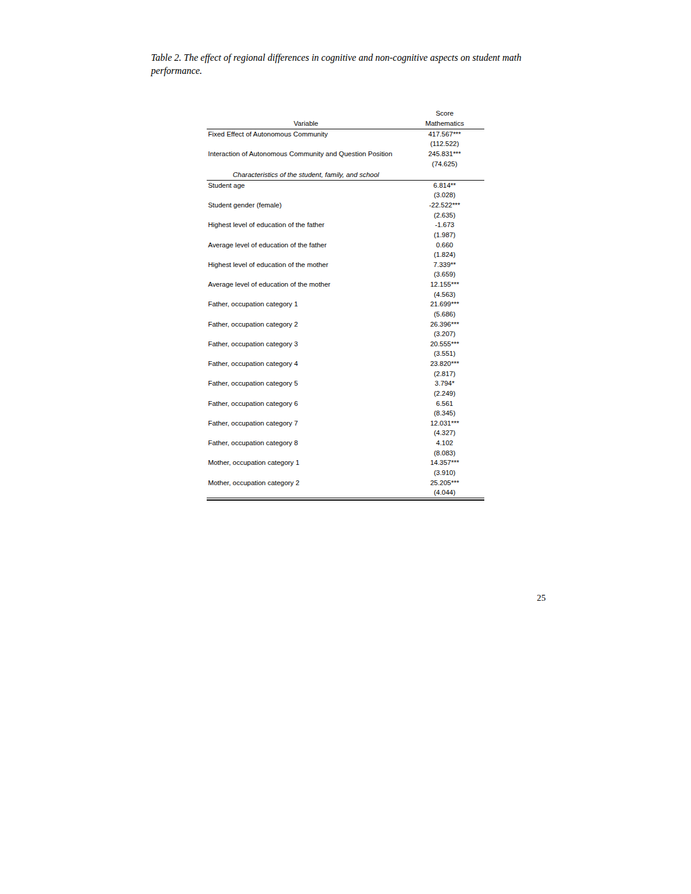Table 2. The effect of regional differences in cognitive and non-cognitive aspects on student math performance.
| | Score |
| Variable | Mathematics |
| Fixed Effect of Autonomous Community | 417.567*** |
| | (112.522) |
| Interaction of Autonomous Community and Question Position | 245.831*** |
| | (74.625) |
| Characteristics of the student, family, and school | |
| Student age | 6.814** |
| | (3.028) |
| Student gender (female) | -22.522*** |
| | (2.635) |
| Highest level of education of the father | -1.673 |
| | (1.987) |
| Average level of education of the father | 0.660 |
| | (1.824) |
| Highest level of education of the mother | 7.339** |
| | (3.659) |
| Average level of education of the mother | 12.155*** |
| | (4.563) |
| Father, occupation category 1 | 21.699*** |
| | (5.686) |
| Father, occupation category 2 | 26.396*** |
| | (3.207) |
| Father, occupation category 3 | 20.555*** |
| | (3.551) |
| Father, occupation category 4 | 23.820*** |
| | (2.817) |
| Father, occupation category 5 | 3.794* |
| | (2.249) |
| Father, occupation category 6 | 6.561 |
| | (8.345) |
| Father, occupation category 7 | 12.031*** |
| | (4.327) |
| Father, occupation category 8 | 4.102 |
| | (8.083) |
| Mother, occupation category 1 | 14.357*** |
| | (3.910) |
| Mother, occupation category 2 | 25.205*** |
| | (4.044) |
25